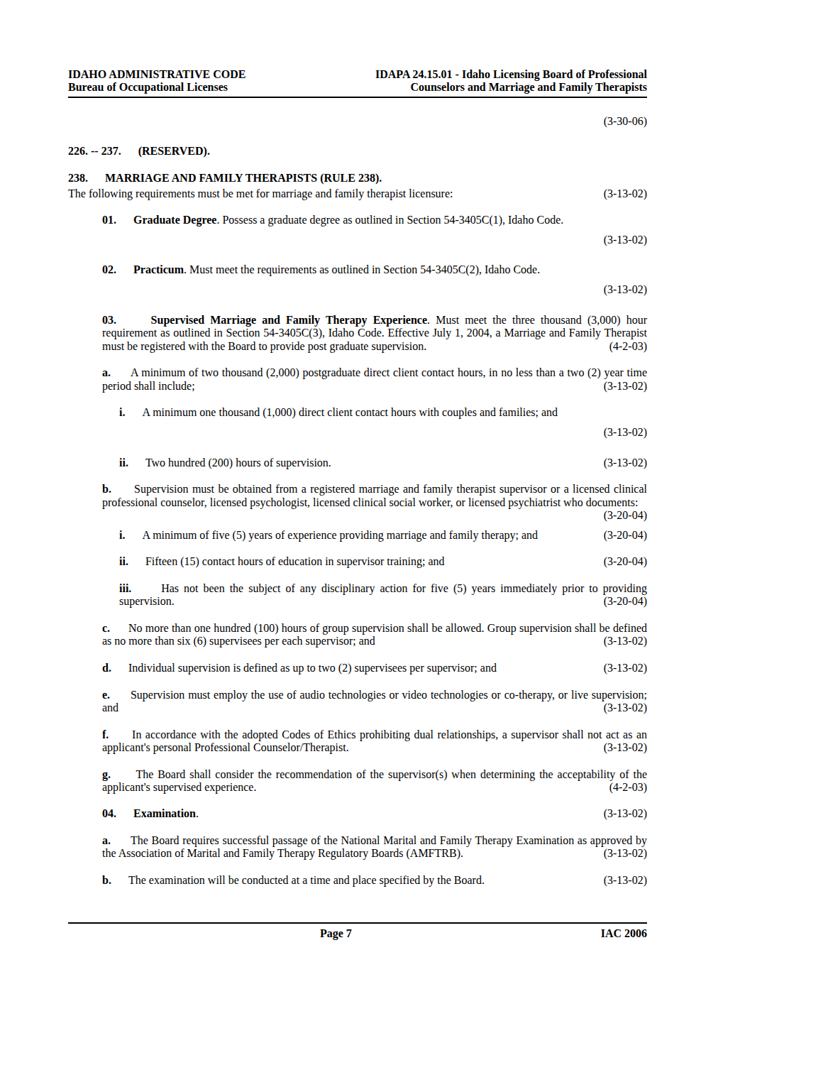IDAHO ADMINISTRATIVE CODE
Bureau of Occupational Licenses
IDAPA 24.15.01 - Idaho Licensing Board of Professional
Counselors and Marriage and Family Therapists
(3-30-06)
226. -- 237. (RESERVED).
238. MARRIAGE AND FAMILY THERAPISTS (RULE 238).
The following requirements must be met for marriage and family therapist licensure:(3-13-02)
01. Graduate Degree. Possess a graduate degree as outlined in Section 54-3405C(1), Idaho Code.
(3-13-02)
02. Practicum. Must meet the requirements as outlined in Section 54-3405C(2), Idaho Code.
(3-13-02)
03. Supervised Marriage and Family Therapy Experience. Must meet the three thousand (3,000) hour requirement as outlined in Section 54-3405C(3), Idaho Code. Effective July 1, 2004, a Marriage and Family Therapist must be registered with the Board to provide post graduate supervision.(4-2-03)
a. A minimum of two thousand (2,000) postgraduate direct client contact hours, in no less than a two (2) year time period shall include;(3-13-02)
i. A minimum one thousand (1,000) direct client contact hours with couples and families; and
(3-13-02)
ii. Two hundred (200) hours of supervision.(3-13-02)
b. Supervision must be obtained from a registered marriage and family therapist supervisor or a licensed clinical professional counselor, licensed psychologist, licensed clinical social worker, or licensed psychiatrist who documents:(3-20-04)
i. A minimum of five (5) years of experience providing marriage and family therapy; and(3-20-04)
ii. Fifteen (15) contact hours of education in supervisor training; and(3-20-04)
iii. Has not been the subject of any disciplinary action for five (5) years immediately prior to providing supervision.(3-20-04)
c. No more than one hundred (100) hours of group supervision shall be allowed. Group supervision shall be defined as no more than six (6) supervisees per each supervisor; and(3-13-02)
d. Individual supervision is defined as up to two (2) supervisees per supervisor; and(3-13-02)
e. Supervision must employ the use of audio technologies or video technologies or co-therapy, or live supervision; and(3-13-02)
f. In accordance with the adopted Codes of Ethics prohibiting dual relationships, a supervisor shall not act as an applicant's personal Professional Counselor/Therapist.(3-13-02)
g. The Board shall consider the recommendation of the supervisor(s) when determining the acceptability of the applicant's supervised experience.(4-2-03)
04. Examination.(3-13-02)
a. The Board requires successful passage of the National Marital and Family Therapy Examination as approved by the Association of Marital and Family Therapy Regulatory Boards (AMFTRB).(3-13-02)
b. The examination will be conducted at a time and place specified by the Board.(3-13-02)
Page 7
IAC 2006